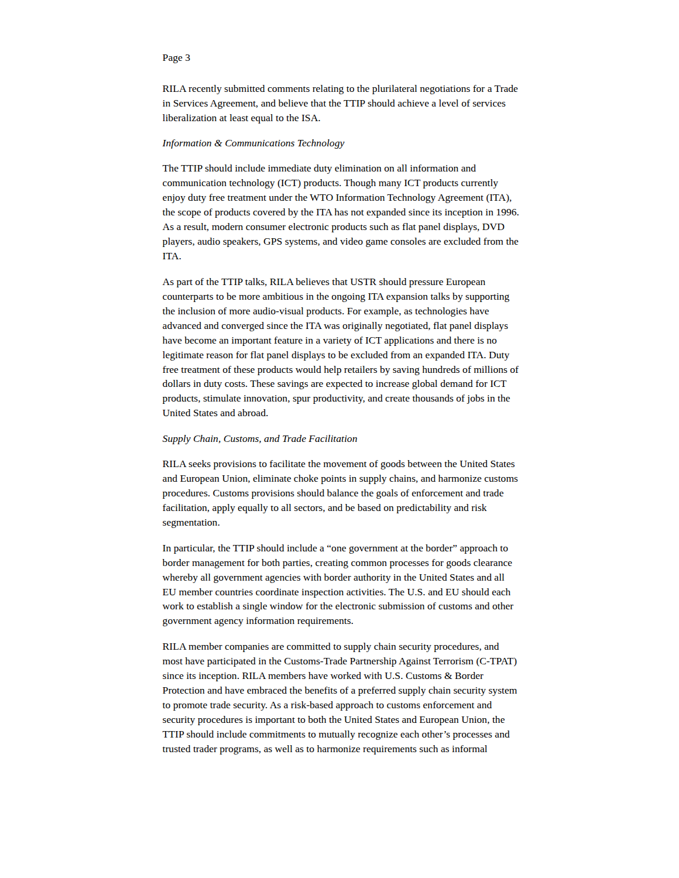Page 3
RILA recently submitted comments relating to the plurilateral negotiations for a Trade in Services Agreement, and believe that the TTIP should achieve a level of services liberalization at least equal to the ISA.
Information & Communications Technology
The TTIP should include immediate duty elimination on all information and communication technology (ICT) products. Though many ICT products currently enjoy duty free treatment under the WTO Information Technology Agreement (ITA), the scope of products covered by the ITA has not expanded since its inception in 1996. As a result, modern consumer electronic products such as flat panel displays, DVD players, audio speakers, GPS systems, and video game consoles are excluded from the ITA.
As part of the TTIP talks, RILA believes that USTR should pressure European counterparts to be more ambitious in the ongoing ITA expansion talks by supporting the inclusion of more audio-visual products. For example, as technologies have advanced and converged since the ITA was originally negotiated, flat panel displays have become an important feature in a variety of ICT applications and there is no legitimate reason for flat panel displays to be excluded from an expanded ITA. Duty free treatment of these products would help retailers by saving hundreds of millions of dollars in duty costs. These savings are expected to increase global demand for ICT products, stimulate innovation, spur productivity, and create thousands of jobs in the United States and abroad.
Supply Chain, Customs, and Trade Facilitation
RILA seeks provisions to facilitate the movement of goods between the United States and European Union, eliminate choke points in supply chains, and harmonize customs procedures. Customs provisions should balance the goals of enforcement and trade facilitation, apply equally to all sectors, and be based on predictability and risk segmentation.
In particular, the TTIP should include a “one government at the border” approach to border management for both parties, creating common processes for goods clearance whereby all government agencies with border authority in the United States and all EU member countries coordinate inspection activities. The U.S. and EU should each work to establish a single window for the electronic submission of customs and other government agency information requirements.
RILA member companies are committed to supply chain security procedures, and most have participated in the Customs-Trade Partnership Against Terrorism (C-TPAT) since its inception. RILA members have worked with U.S. Customs & Border Protection and have embraced the benefits of a preferred supply chain security system to promote trade security. As a risk-based approach to customs enforcement and security procedures is important to both the United States and European Union, the TTIP should include commitments to mutually recognize each other’s processes and trusted trader programs, as well as to harmonize requirements such as informal